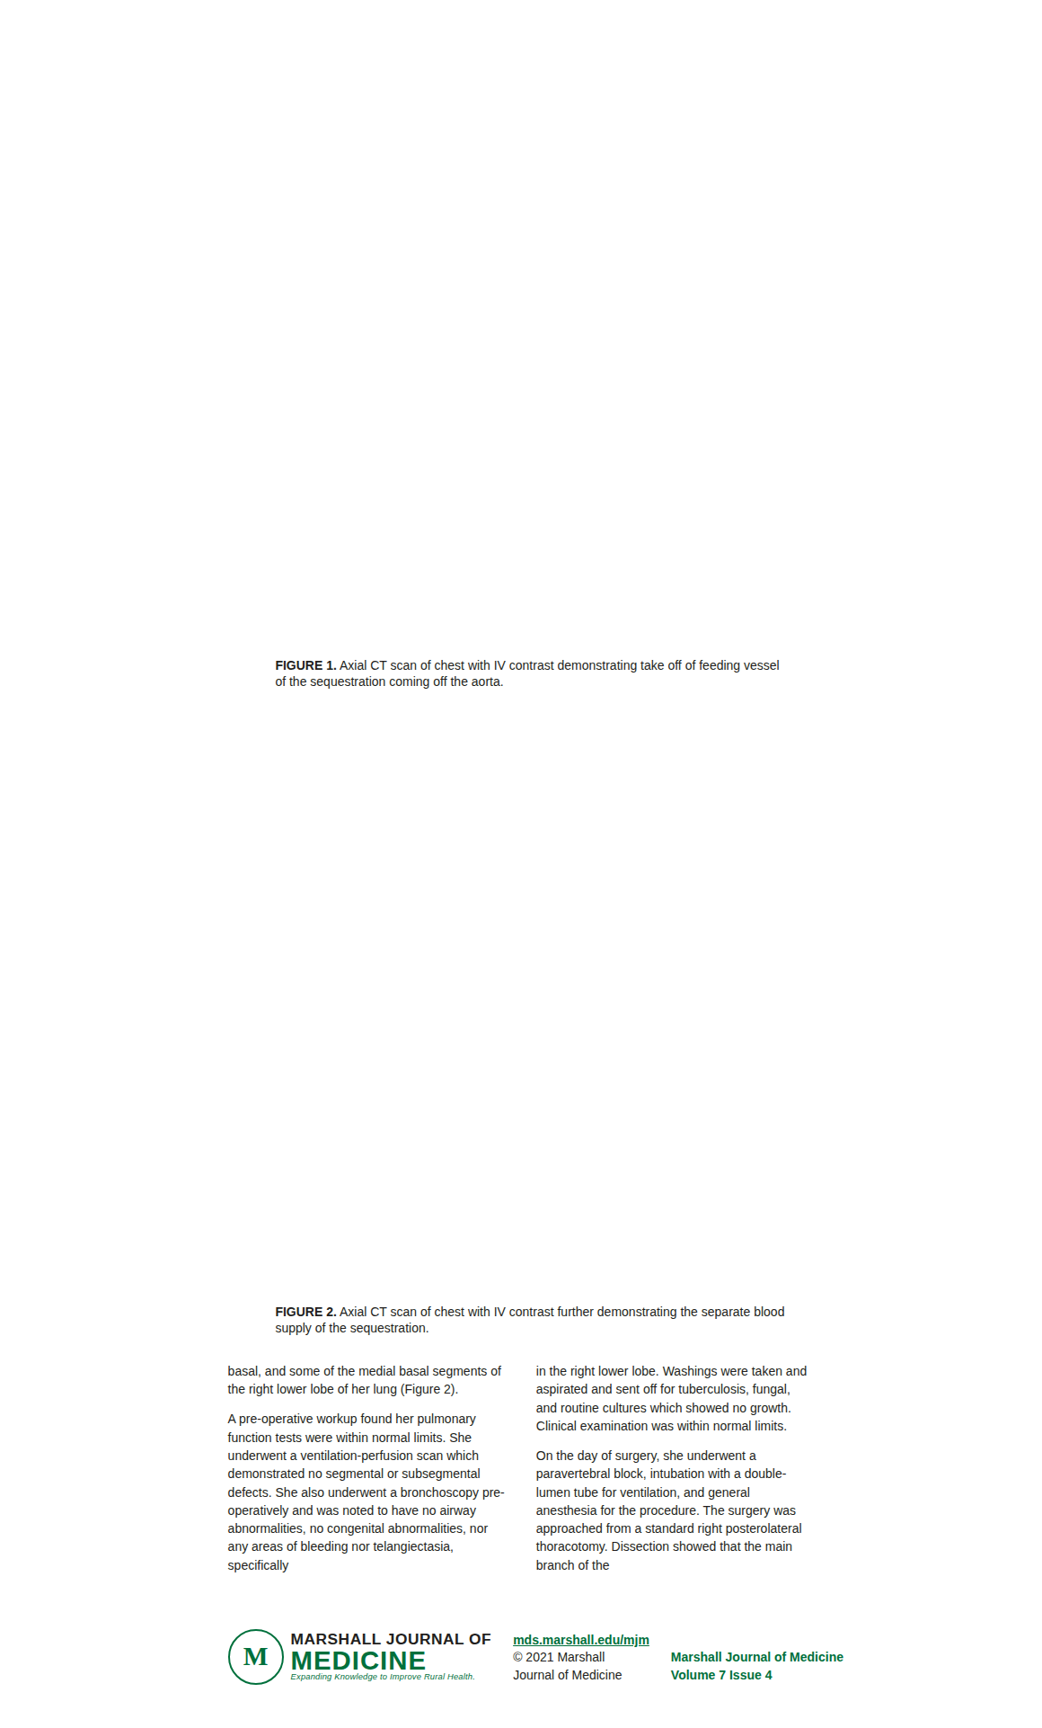FIGURE 1. Axial CT scan of chest with IV contrast demonstrating take off of feeding vessel of the sequestration coming off the aorta.
FIGURE 2. Axial CT scan of chest with IV contrast further demonstrating the separate blood supply of the sequestration.
basal, and some of the medial basal segments of the right lower lobe of her lung (Figure 2).
A pre-operative workup found her pulmonary function tests were within normal limits. She underwent a ventilation-perfusion scan which demonstrated no segmental or subsegmental defects. She also underwent a bronchoscopy pre-operatively and was noted to have no airway abnormalities, no congenital abnormalities, nor any areas of bleeding nor telangiectasia, specifically
in the right lower lobe. Washings were taken and aspirated and sent off for tuberculosis, fungal, and routine cultures which showed no growth. Clinical examination was within normal limits.
On the day of surgery, she underwent a paravertebral block, intubation with a double-lumen tube for ventilation, and general anesthesia for the procedure. The surgery was approached from a standard right posterolateral thoracotomy. Dissection showed that the main branch of the
M
MARSHALL JOURNAL OF
MEDICINE
Expanding Knowledge to Improve Rural Health.
mds.marshall.edu/mjm
© 2021 Marshall Journal of Medicine
Marshall Journal of Medicine
Volume 7 Issue 4